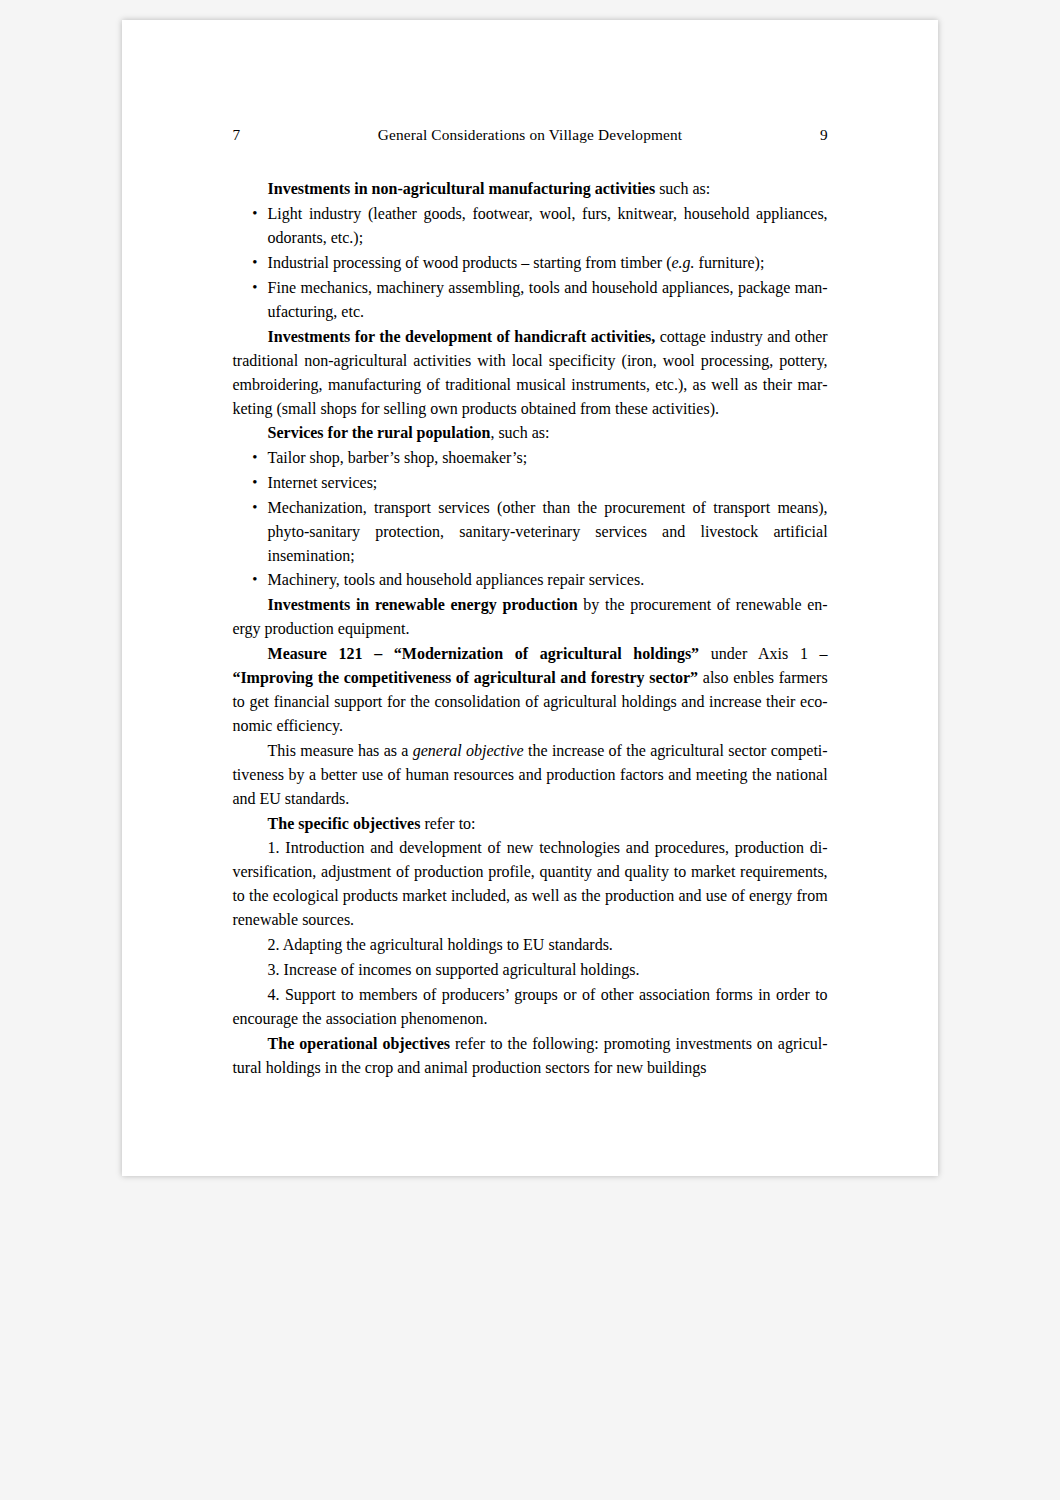7 General Considerations on Village Development 9
Investments in non-agricultural manufacturing activities such as:
Light industry (leather goods, footwear, wool, furs, knitwear, household appliances, odorants, etc.);
Industrial processing of wood products – starting from timber (e.g. furniture);
Fine mechanics, machinery assembling, tools and household appliances, package manufacturing, etc.
Investments for the development of handicraft activities, cottage industry and other traditional non-agricultural activities with local specificity (iron, wool processing, pottery, embroidering, manufacturing of traditional musical instruments, etc.), as well as their marketing (small shops for selling own products obtained from these activities).
Services for the rural population, such as:
Tailor shop, barber’s shop, shoemaker’s;
Internet services;
Mechanization, transport services (other than the procurement of transport means), phyto-sanitary protection, sanitary-veterinary services and livestock artificial insemination;
Machinery, tools and household appliances repair services.
Investments in renewable energy production by the procurement of renewable energy production equipment.
Measure 121 – “Modernization of agricultural holdings” under Axis 1 – “Improving the competitiveness of agricultural and forestry sector” also enbles farmers to get financial support for the consolidation of agricultural holdings and increase their economic efficiency.
This measure has as a general objective the increase of the agricultural sector competitiveness by a better use of human resources and production factors and meeting the national and EU standards.
The specific objectives refer to:
1. Introduction and development of new technologies and procedures, production diversification, adjustment of production profile, quantity and quality to market requirements, to the ecological products market included, as well as the production and use of energy from renewable sources.
2. Adapting the agricultural holdings to EU standards.
3. Increase of incomes on supported agricultural holdings.
4. Support to members of producers’ groups or of other association forms in order to encourage the association phenomenon.
The operational objectives refer to the following: promoting investments on agricultural holdings in the crop and animal production sectors for new buildings